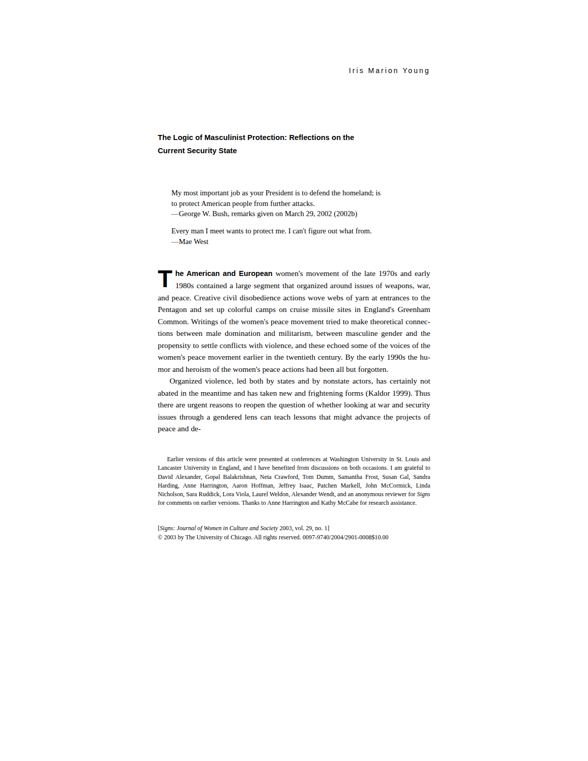Iris Marion Young
The Logic of Masculinist Protection: Reflections on the
Current Security State
My most important job as your President is to defend the homeland; is
to protect American people from further attacks.
—George W. Bush, remarks given on March 29, 2002 (2002b)
Every man I meet wants to protect me. I can't figure out what from.
—Mae West
The American and European women's movement of the late 1970s and early 1980s contained a large segment that organized around issues of weapons, war, and peace. Creative civil disobedience actions wove webs of yarn at entrances to the Pentagon and set up colorful camps on cruise missile sites in England's Greenham Common. Writings of the women's peace movement tried to make theoretical connections between male domination and militarism, between masculine gender and the propensity to settle conflicts with violence, and these echoed some of the voices of the women's peace movement earlier in the twentieth century. By the early 1990s the humor and heroism of the women's peace actions had been all but forgotten.
Organized violence, led both by states and by nonstate actors, has certainly not abated in the meantime and has taken new and frightening forms (Kaldor 1999). Thus there are urgent reasons to reopen the question of whether looking at war and security issues through a gendered lens can teach lessons that might advance the projects of peace and de-
Earlier versions of this article were presented at conferences at Washington University in St. Louis and Lancaster University in England, and I have benefited from discussions on both occasions. I am grateful to David Alexander, Gopal Balakrishnan, Neta Crawford, Tom Dumm, Samantha Frost, Susan Gal, Sandra Harding, Anne Harrington, Aaron Hoffman, Jeffrey Isaac, Patchen Markell, John McCormick, Linda Nicholson, Sara Ruddick, Lora Viola, Laurel Weldon, Alexander Wendt, and an anonymous reviewer for Signs for comments on earlier versions. Thanks to Anne Harrington and Kathy McCabe for research assistance.
[Signs: Journal of Women in Culture and Society 2003, vol. 29, no. 1]
© 2003 by The University of Chicago. All rights reserved. 0097-9740/2004/2901-0008$10.00